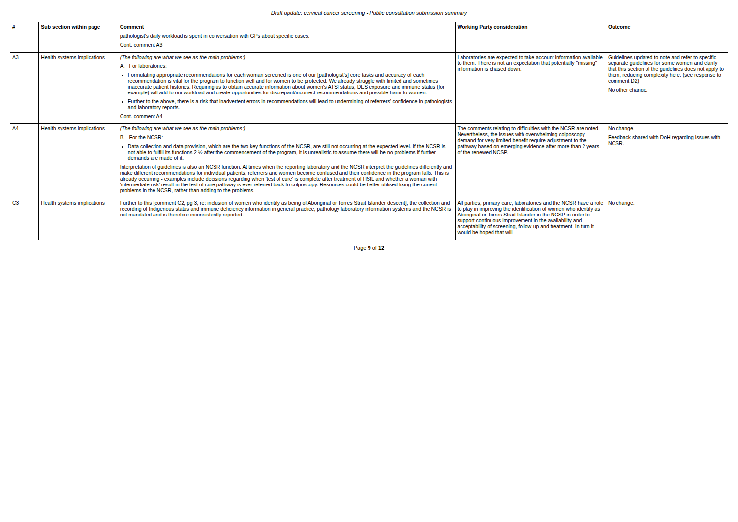Draft update: cervical cancer screening - Public consultation submission summary
| # | Sub section within page | Comment | Working Party consideration | Outcome |
| --- | --- | --- | --- | --- |
| | | pathologist's daily workload is spent in conversation with GPs about specific cases. Cont. comment A3 | | |
| A3 | Health systems implications | (The following are what we see as the main problems:) A. For laboratories: Formulating appropriate recommendations for each woman screened is one of our [pathologist's] core tasks and accuracy of each recommendation is vital for the program to function well and for women to be protected. We already struggle with limited and sometimes inaccurate patient histories. Requiring us to obtain accurate information about women's ATSI status, DES exposure and immune status (for example) will add to our workload and create opportunities for discrepant/incorrect recommendations and possible harm to women. Further to the above, there is a risk that inadvertent errors in recommendations will lead to undermining of referrers' confidence in pathologists and laboratory reports. Cont. comment A4 | Laboratories are expected to take account information available to them. There is not an expectation that potentially "missing" information is chased down. | Guidelines updated to note and refer to specific separate guidelines for some women and clarify that this section of the guidelines does not apply to them, reducing complexity here. (see response to comment D2) No other change. |
| A4 | Health systems implications | (The following are what we see as the main problems:) B. For the NCSR: Data collection and data provision, which are the two key functions of the NCSR, are still not occurring at the expected level. If the NCSR is not able to fulfill its functions 2 ½ after the commencement of the program, it is unrealistic to assume there will be no problems if further demands are made of it. Interpretation of guidelines is also an NCSR function. At times when the reporting laboratory and the NCSR interpret the guidelines differently and make different recommendations for individual patients, referrers and women become confused and their confidence in the program falls. This is already occurring - examples include decisions regarding when 'test of cure' is complete after treatment of HSIL and whether a woman with 'intermediate risk' result in the test of cure pathway is ever referred back to colposcopy. Resources could be better utilised fixing the current problems in the NCSR, rather than adding to the problems. | The comments relating to difficulties with the NCSR are noted. Nevertheless, the issues with overwhelming colposcopy demand for very limited benefit require adjustment to the pathway based on emerging evidence after more than 2 years of the renewed NCSP. | No change. Feedback shared with DoH regarding issues with NCSR. |
| C3 | Health systems implications | Further to this [comment C2, pg 3, re: inclusion of women who identify as being of Aboriginal or Torres Strait Islander descent], the collection and recording of Indigenous status and immune deficiency information in general practice, pathology laboratory information systems and the NCSR is not mandated and is therefore inconsistently reported. | All parties, primary care, laboratories and the NCSR have a role to play in improving the identification of women who identify as Aboriginal or Torres Strait Islander in the NCSP in order to support continuous improvement in the availability and acceptability of screening, follow-up and treatment. In turn it would be hoped that will | No change. |
Page 9 of 12